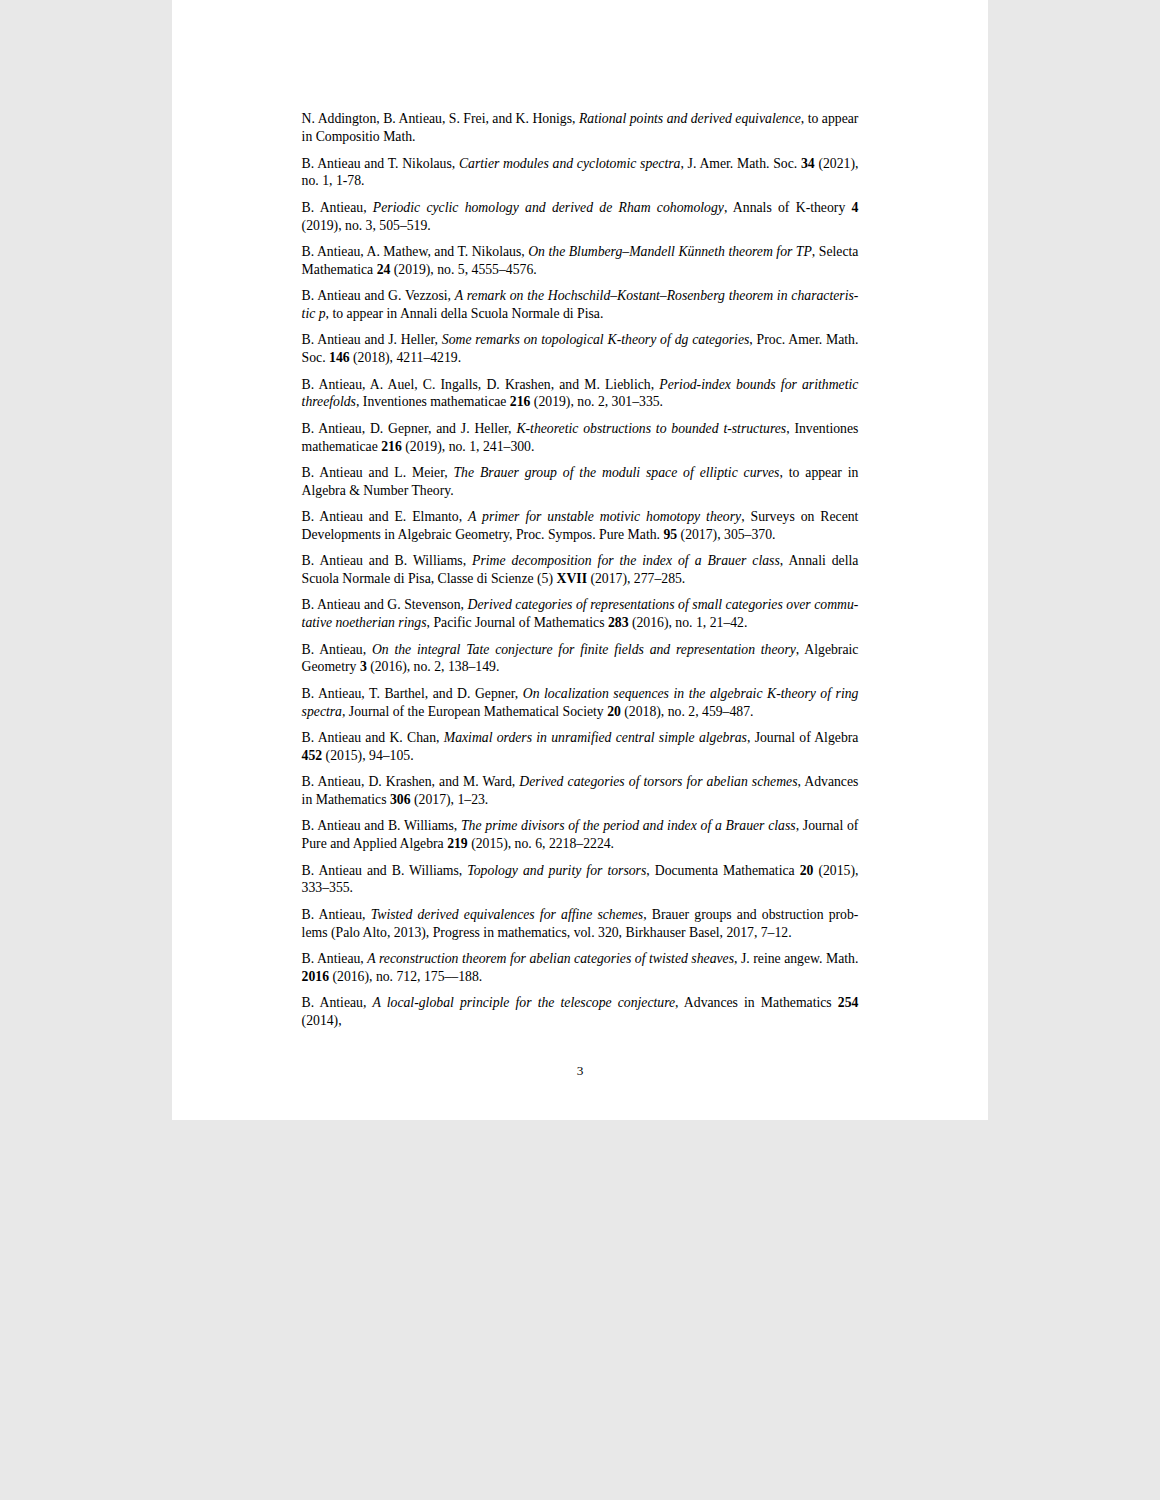N. Addington, B. Antieau, S. Frei, and K. Honigs, Rational points and derived equivalence, to appear in Compositio Math.
B. Antieau and T. Nikolaus, Cartier modules and cyclotomic spectra, J. Amer. Math. Soc. 34 (2021), no. 1, 1-78.
B. Antieau, Periodic cyclic homology and derived de Rham cohomology, Annals of K-theory 4 (2019), no. 3, 505–519.
B. Antieau, A. Mathew, and T. Nikolaus, On the Blumberg–Mandell Künneth theorem for TP, Selecta Mathematica 24 (2019), no. 5, 4555–4576.
B. Antieau and G. Vezzosi, A remark on the Hochschild–Kostant–Rosenberg theorem in characteristic p, to appear in Annali della Scuola Normale di Pisa.
B. Antieau and J. Heller, Some remarks on topological K-theory of dg categories, Proc. Amer. Math. Soc. 146 (2018), 4211–4219.
B. Antieau, A. Auel, C. Ingalls, D. Krashen, and M. Lieblich, Period-index bounds for arithmetic threefolds, Inventiones mathematicae 216 (2019), no. 2, 301–335.
B. Antieau, D. Gepner, and J. Heller, K-theoretic obstructions to bounded t-structures, Inventiones mathematicae 216 (2019), no. 1, 241–300.
B. Antieau and L. Meier, The Brauer group of the moduli space of elliptic curves, to appear in Algebra & Number Theory.
B. Antieau and E. Elmanto, A primer for unstable motivic homotopy theory, Surveys on Recent Developments in Algebraic Geometry, Proc. Sympos. Pure Math. 95 (2017), 305–370.
B. Antieau and B. Williams, Prime decomposition for the index of a Brauer class, Annali della Scuola Normale di Pisa, Classe di Scienze (5) XVII (2017), 277–285.
B. Antieau and G. Stevenson, Derived categories of representations of small categories over commutative noetherian rings, Pacific Journal of Mathematics 283 (2016), no. 1, 21–42.
B. Antieau, On the integral Tate conjecture for finite fields and representation theory, Algebraic Geometry 3 (2016), no. 2, 138–149.
B. Antieau, T. Barthel, and D. Gepner, On localization sequences in the algebraic K-theory of ring spectra, Journal of the European Mathematical Society 20 (2018), no. 2, 459–487.
B. Antieau and K. Chan, Maximal orders in unramified central simple algebras, Journal of Algebra 452 (2015), 94–105.
B. Antieau, D. Krashen, and M. Ward, Derived categories of torsors for abelian schemes, Advances in Mathematics 306 (2017), 1–23.
B. Antieau and B. Williams, The prime divisors of the period and index of a Brauer class, Journal of Pure and Applied Algebra 219 (2015), no. 6, 2218–2224.
B. Antieau and B. Williams, Topology and purity for torsors, Documenta Mathematica 20 (2015), 333–355.
B. Antieau, Twisted derived equivalences for affine schemes, Brauer groups and obstruction problems (Palo Alto, 2013), Progress in mathematics, vol. 320, Birkhauser Basel, 2017, 7–12.
B. Antieau, A reconstruction theorem for abelian categories of twisted sheaves, J. reine angew. Math. 2016 (2016), no. 712, 175––188.
B. Antieau, A local-global principle for the telescope conjecture, Advances in Mathematics 254 (2014),
3